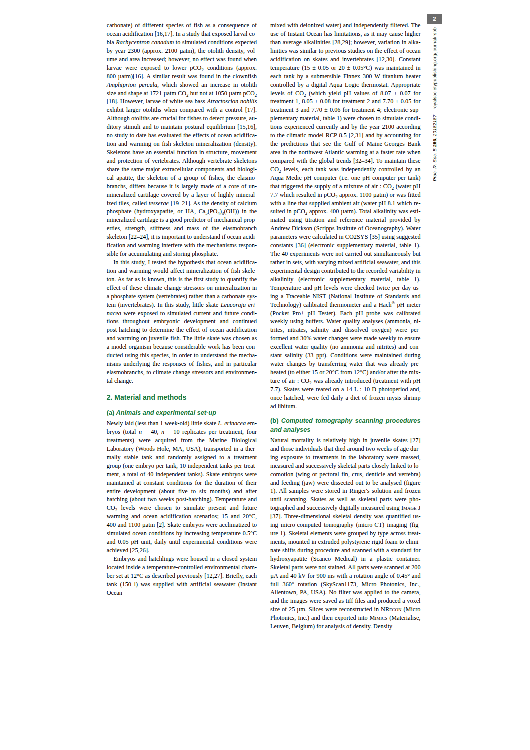2
royalsocietypublishing.org/journal/rspb
Proc. R. Soc. B 286: 20182187
carbonate) of different species of fish as a consequence of ocean acidification [16,17]. In a study that exposed larval cobia Rachycentron canadum to simulated conditions expected by year 2300 (approx. 2100 µatm), the otolith density, volume and area increased; however, no effect was found when larvae were exposed to lower pCO2 conditions (approx. 800 µatm)[16]. A similar result was found in the clownfish Amphiprion percula, which showed an increase in otolith size and shape at 1721 µatm CO2 but not at 1050 µatm pCO2 [18]. However, larvae of white sea bass Atractoscion nobilis exhibit larger otoliths when compared with a control [17]. Although otoliths are crucial for fishes to detect pressure, auditory stimuli and to maintain postural equilibrium [15,16], no study to date has evaluated the effects of ocean acidification and warming on fish skeleton mineralization (density). Skeletons have an essential function in structure, movement and protection of vertebrates. Although vertebrate skeletons share the same major extracellular components and biological apatite, the skeleton of a group of fishes, the elasmobranchs, differs because it is largely made of a core of unmineralized cartilage covered by a layer of highly mineralized tiles, called tesserae [19–21]. As the density of calcium phosphate (hydroxyapatite, or HA, Ca5(PO4)3(OH)) in the mineralized cartilage is a good predictor of mechanical properties, strength, stiffness and mass of the elasmobranch skeleton [22–24], it is important to understand if ocean acidification and warming interfere with the mechanisms responsible for accumulating and storing phosphate.
In this study, I tested the hypothesis that ocean acidification and warming would affect mineralization of fish skeleton. As far as is known, this is the first study to quantify the effect of these climate change stressors on mineralization in a phosphate system (vertebrates) rather than a carbonate system (invertebrates). In this study, little skate Leucoraja erinacea were exposed to simulated current and future conditions throughout embryonic development and continued post-hatching to determine the effect of ocean acidification and warming on juvenile fish. The little skate was chosen as a model organism because considerable work has been conducted using this species, in order to understand the mechanisms underlying the responses of fishes, and in particular elasmobranchs, to climate change stressors and environmental change.
2. Material and methods
(a) Animals and experimental set-up
Newly laid (less than 1 week-old) little skate L. erinacea embryos (total n = 40, n = 10 replicates per treatment, four treatments) were acquired from the Marine Biological Laboratory (Woods Hole, MA, USA), transported in a thermally stable tank and randomly assigned to a treatment group (one embryo per tank, 10 independent tanks per treatment, a total of 40 independent tanks). Skate embryos were maintained at constant conditions for the duration of their entire development (about five to six months) and after hatching (about two weeks post-hatching). Temperature and CO2 levels were chosen to simulate present and future warming and ocean acidification scenarios; 15 and 20°C, 400 and 1100 µatm [2]. Skate embryos were acclimatized to simulated ocean conditions by increasing temperature 0.5°C and 0.05 pH unit, daily until experimental conditions were achieved [25,26].
Embryos and hatchlings were housed in a closed system located inside a temperature-controlled environmental chamber set at 12°C as described previously [12,27]. Briefly, each tank (150 l) was supplied with artificial seawater (Instant Ocean
mixed with deionized water) and independently filtered. The use of Instant Ocean has limitations, as it may cause higher than average alkalinities [28,29]; however, variation in alkalinities was similar to previous studies on the effect of ocean acidification on skates and invertebrates [12,30]. Constant temperature (15 ± 0.05 or 20 ± 0.05°C) was maintained in each tank by a submersible Finnex 300 W titanium heater controlled by a digital Aqua Logic thermostat. Appropriate levels of CO2 (which yield pH values of 8.07 ± 0.07 for treatment 1, 8.05 ± 0.08 for treatment 2 and 7.70 ± 0.05 for treatment 3 and 7.70 ± 0.06 for treatment 4; electronic supplementary material, table 1) were chosen to simulate conditions experienced currently and by the year 2100 according to the climatic model RCP 8.5 [2,31] and by accounting for the predictions that see the Gulf of Maine-Georges Bank area in the northwest Atlantic warming at a faster rate when compared with the global trends [32–34]. To maintain these CO2 levels, each tank was independently controlled by an Aqua Medic pH computer (i.e. one pH computer per tank) that triggered the supply of a mixture of air : CO2 (water pH 7.7 which resulted in pCO2 approx. 1100 µatm) or was fitted with a line that supplied ambient air (water pH 8.1 which resulted in pCO2 approx. 400 µatm). Total alkalinity was estimated using titration and reference material provided by Andrew Dickson (Scripps Institute of Oceanography). Water parameters were calculated in CO2SYS [35] using suggested constants [36] (electronic supplementary material, table 1). The 40 experiments were not carried out simultaneously but rather in sets, with varying mixed artificial seawater, and this experimental design contributed to the recorded variability in alkalinity (electronic supplementary material, table 1). Temperature and pH levels were checked twice per day using a Traceable NIST (National Institute of Standards and Technology) calibrated thermometer and a Hach® pH meter (Pocket Pro+ pH Tester). Each pH probe was calibrated weekly using buffers. Water quality analyses (ammonia, nitrites, nitrates, salinity and dissolved oxygen) were performed and 30% water changes were made weekly to ensure excellent water quality (no ammonia and nitrites) and constant salinity (33 ppt). Conditions were maintained during water changes by transferring water that was already pre-heated (to either 15 or 20°C from 12°C) and/or after the mixture of air : CO2 was already introduced (treatment with pH 7.7). Skates were reared on a 14 L : 10 D photoperiod and, once hatched, were fed daily a diet of frozen mysis shrimp ad libitum.
(b) Computed tomography scanning procedures and analyses
Natural mortality is relatively high in juvenile skates [27] and those individuals that died around two weeks of age during exposure to treatments in the laboratory were massed, measured and successively skeletal parts closely linked to locomotion (wing or pectoral fin, crus, denticle and vertebra) and feeding (jaw) were dissected out to be analysed (figure 1). All samples were stored in Ringer's solution and frozen until scanning. Skates as well as skeletal parts were photographed and successively digitally measured using Image J [37]. Three-dimensional skeletal density was quantified using micro-computed tomography (micro-CT) imaging (figure 1). Skeletal elements were grouped by type across treatments, mounted in extruded polystyrene rigid foam to eliminate shifts during procedure and scanned with a standard for hydroxyapatite (Scanco Medical) in a plastic container. Skeletal parts were not stained. All parts were scanned at 200 µA and 40 kV for 900 ms with a rotation angle of 0.45° and full 360° rotation (SkyScan1173, Micro Photonics, Inc., Allentown, PA, USA). No filter was applied to the camera, and the images were saved as tiff files and produced a voxel size of 25 µm. Slices were reconstructed in NRecon (Micro Photonics, Inc.) and then exported into Mimics (Materialise, Leuven, Belgium) for analysis of density. Density